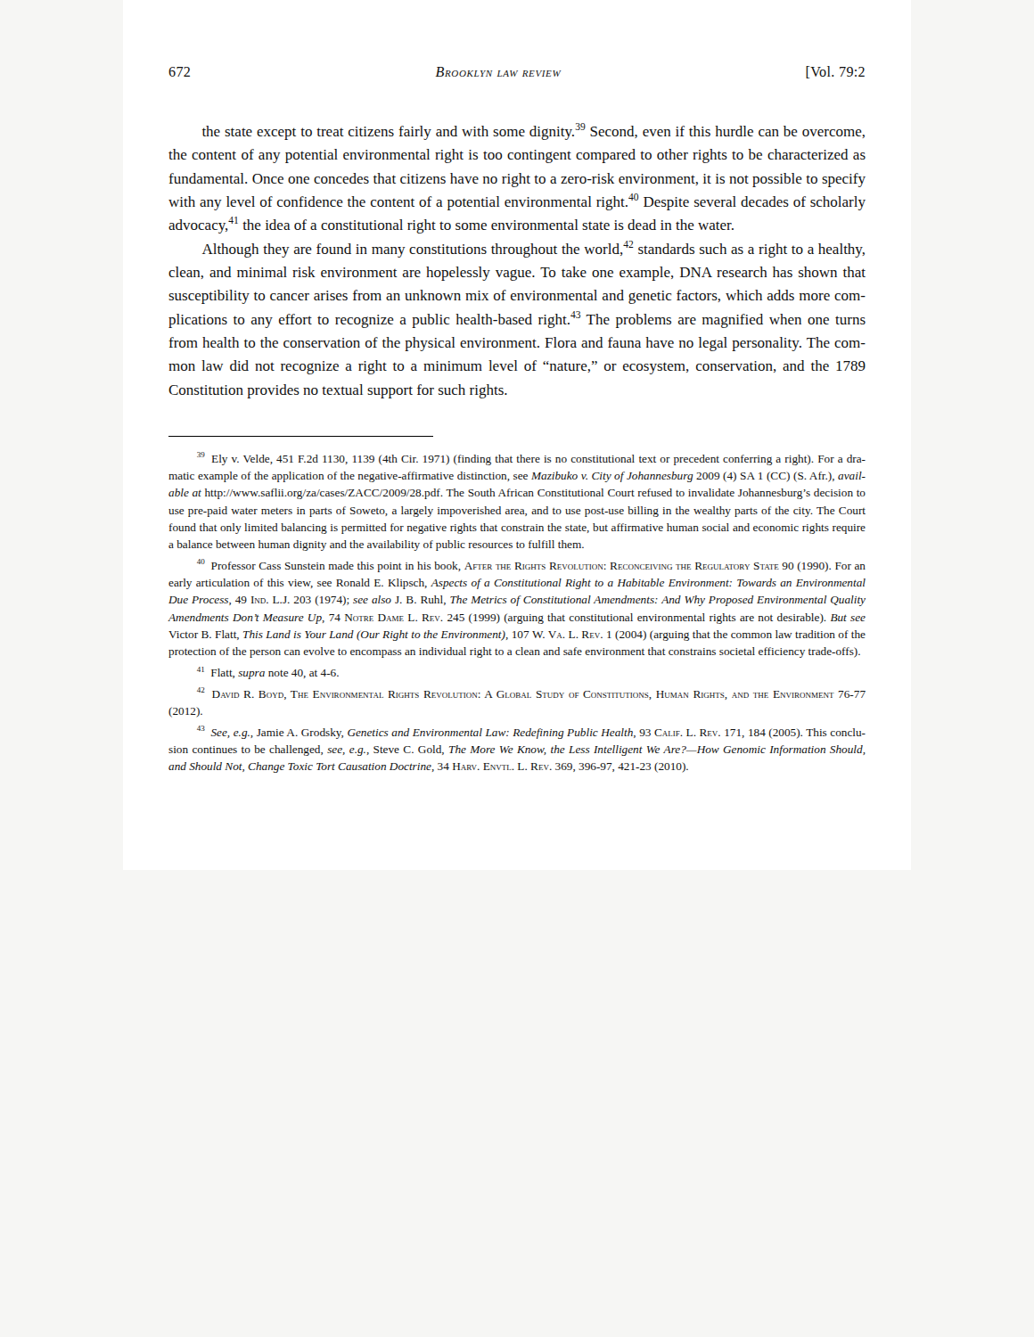672 Brooklyn Law Review [Vol. 79:2
the state except to treat citizens fairly and with some dignity.39 Second, even if this hurdle can be overcome, the content of any potential environmental right is too contingent compared to other rights to be characterized as fundamental. Once one concedes that citizens have no right to a zero-risk environment, it is not possible to specify with any level of confidence the content of a potential environmental right.40 Despite several decades of scholarly advocacy,41 the idea of a constitutional right to some environmental state is dead in the water.
Although they are found in many constitutions throughout the world,42 standards such as a right to a healthy, clean, and minimal risk environment are hopelessly vague. To take one example, DNA research has shown that susceptibility to cancer arises from an unknown mix of environmental and genetic factors, which adds more complications to any effort to recognize a public health-based right.43 The problems are magnified when one turns from health to the conservation of the physical environment. Flora and fauna have no legal personality. The common law did not recognize a right to a minimum level of “nature,” or ecosystem, conservation, and the 1789 Constitution provides no textual support for such rights.
39 Ely v. Velde, 451 F.2d 1130, 1139 (4th Cir. 1971) (finding that there is no constitutional text or precedent conferring a right). For a dramatic example of the application of the negative-affirmative distinction, see Mazibuko v. City of Johannesburg 2009 (4) SA 1 (CC) (S. Afr.), available at http://www.saflii.org/za/cases/ZACC/2009/28.pdf. The South African Constitutional Court refused to invalidate Johannesburg’s decision to use pre-paid water meters in parts of Soweto, a largely impoverished area, and to use post-use billing in the wealthy parts of the city. The Court found that only limited balancing is permitted for negative rights that constrain the state, but affirmative human social and economic rights require a balance between human dignity and the availability of public resources to fulfill them.
40 Professor Cass Sunstein made this point in his book, After the Rights Revolution: Reconceiving the Regulatory State 90 (1990). For an early articulation of this view, see Ronald E. Klipsch, Aspects of a Constitutional Right to a Habitable Environment: Towards an Environmental Due Process, 49 Ind. L.J. 203 (1974); see also J. B. Ruhl, The Metrics of Constitutional Amendments: And Why Proposed Environmental Quality Amendments Don’t Measure Up, 74 Notre Dame L. Rev. 245 (1999) (arguing that constitutional environmental rights are not desirable). But see Victor B. Flatt, This Land is Your Land (Our Right to the Environment), 107 W. Va. L. Rev. 1 (2004) (arguing that the common law tradition of the protection of the person can evolve to encompass an individual right to a clean and safe environment that constrains societal efficiency trade-offs).
41 Flatt, supra note 40, at 4-6.
42 David R. Boyd, The Environmental Rights Revolution: A Global Study of Constitutions, Human Rights, and the Environment 76-77 (2012).
43 See, e.g., Jamie A. Grodsky, Genetics and Environmental Law: Redefining Public Health, 93 Calif. L. Rev. 171, 184 (2005). This conclusion continues to be challenged, see, e.g., Steve C. Gold, The More We Know, the Less Intelligent We Are?—How Genomic Information Should, and Should Not, Change Toxic Tort Causation Doctrine, 34 Harv. Envtl. L. Rev. 369, 396-97, 421-23 (2010).